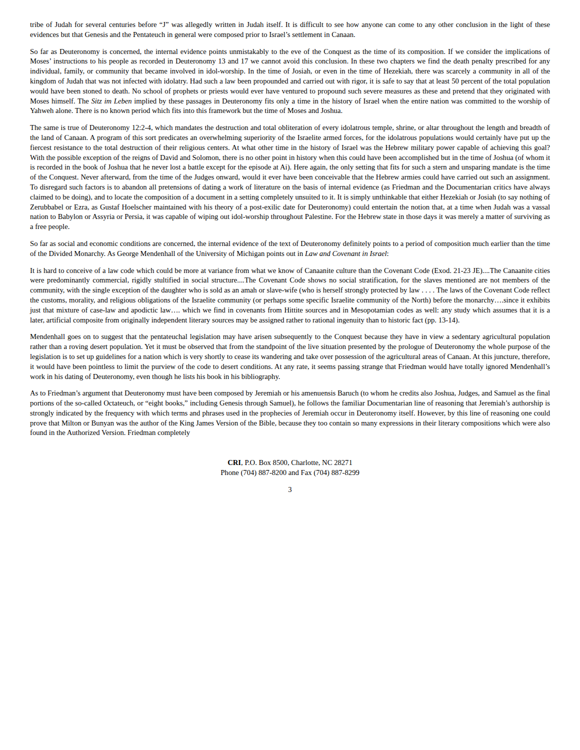tribe of Judah for several centuries before “J” was allegedly written in Judah itself. It is difficult to see how anyone can come to any other conclusion in the light of these evidences but that Genesis and the Pentateuch in general were composed prior to Israel’s settlement in Canaan.
So far as Deuteronomy is concerned, the internal evidence points unmistakably to the eve of the Conquest as the time of its composition. If we consider the implications of Moses’ instructions to his people as recorded in Deuteronomy 13 and 17 we cannot avoid this conclusion. In these two chapters we find the death penalty prescribed for any individual, family, or community that became involved in idol-worship. In the time of Josiah, or even in the time of Hezekiah, there was scarcely a community in all of the kingdom of Judah that was not infected with idolatry. Had such a law been propounded and carried out with rigor, it is safe to say that at least 50 percent of the total population would have been stoned to death. No school of prophets or priests would ever have ventured to propound such severe measures as these and pretend that they originated with Moses himself. The Sitz im Leben implied by these passages in Deuteronomy fits only a time in the history of Israel when the entire nation was committed to the worship of Yahweh alone. There is no known period which fits into this framework but the time of Moses and Joshua.
The same is true of Deuteronomy 12:2-4, which mandates the destruction and total obliteration of every idolatrous temple, shrine, or altar throughout the length and breadth of the land of Canaan. A program of this sort predicates an overwhelming superiority of the Israelite armed forces, for the idolatrous populations would certainly have put up the fiercest resistance to the total destruction of their religious centers. At what other time in the history of Israel was the Hebrew military power capable of achieving this goal? With the possible exception of the reigns of David and Solomon, there is no other point in history when this could have been accomplished but in the time of Joshua (of whom it is recorded in the book of Joshua that he never lost a battle except for the episode at Ai). Here again, the only setting that fits for such a stern and unsparing mandate is the time of the Conquest. Never afterward, from the time of the Judges onward, would it ever have been conceivable that the Hebrew armies could have carried out such an assignment. To disregard such factors is to abandon all pretensions of dating a work of literature on the basis of internal evidence (as Friedman and the Documentarian critics have always claimed to be doing), and to locate the composition of a document in a setting completely unsuited to it. It is simply unthinkable that either Hezekiah or Josiah (to say nothing of Zerubbabel or Ezra, as Gustaf Hoelscher maintained with his theory of a post-exilic date for Deuteronomy) could entertain the notion that, at a time when Judah was a vassal nation to Babylon or Assyria or Persia, it was capable of wiping out idol-worship throughout Palestine. For the Hebrew state in those days it was merely a matter of surviving as a free people.
So far as social and economic conditions are concerned, the internal evidence of the text of Deuteronomy definitely points to a period of composition much earlier than the time of the Divided Monarchy. As George Mendenhall of the University of Michigan points out in Law and Covenant in Israel:
It is hard to conceive of a law code which could be more at variance from what we know of Canaanite culture than the Covenant Code (Exod. 21-23 JE)....The Canaanite cities were predominantly commercial, rigidly stultified in social structure....The Covenant Code shows no social stratification, for the slaves mentioned are not members of the community, with the single exception of the daughter who is sold as an amah or slave-wife (who is herself strongly protected by law . . . . The laws of the Covenant Code reflect the customs, morality, and religious obligations of the Israelite community (or perhaps some specific Israelite community of the North) before the monarchy….since it exhibits just that mixture of case-law and apodictic law…. which we find in covenants from Hittite sources and in Mesopotamian codes as well: any study which assumes that it is a later, artificial composite from originally independent literary sources may be assigned rather to rational ingenuity than to historic fact (pp. 13-14).
Mendenhall goes on to suggest that the pentateuchal legislation may have arisen subsequently to the Conquest because they have in view a sedentary agricultural population rather than a roving desert population. Yet it must be observed that from the standpoint of the live situation presented by the prologue of Deuteronomy the whole purpose of the legislation is to set up guidelines for a nation which is very shortly to cease its wandering and take over possession of the agricultural areas of Canaan. At this juncture, therefore, it would have been pointless to limit the purview of the code to desert conditions. At any rate, it seems passing strange that Friedman would have totally ignored Mendenhall’s work in his dating of Deuteronomy, even though he lists his book in his bibliography.
As to Friedman’s argument that Deuteronomy must have been composed by Jeremiah or his amenuensis Baruch (to whom he credits also Joshua, Judges, and Samuel as the final portions of the so-called Octateuch, or “eight books,” including Genesis through Samuel), he follows the familiar Documentarian line of reasoning that Jeremiah’s authorship is strongly indicated by the frequency with which terms and phrases used in the prophecies of Jeremiah occur in Deuteronomy itself. However, by this line of reasoning one could prove that Milton or Bunyan was the author of the King James Version of the Bible, because they too contain so many expressions in their literary compositions which were also found in the Authorized Version. Friedman completely
CRI, P.O. Box 8500, Charlotte, NC 28271
Phone (704) 887-8200 and Fax (704) 887-8299
3